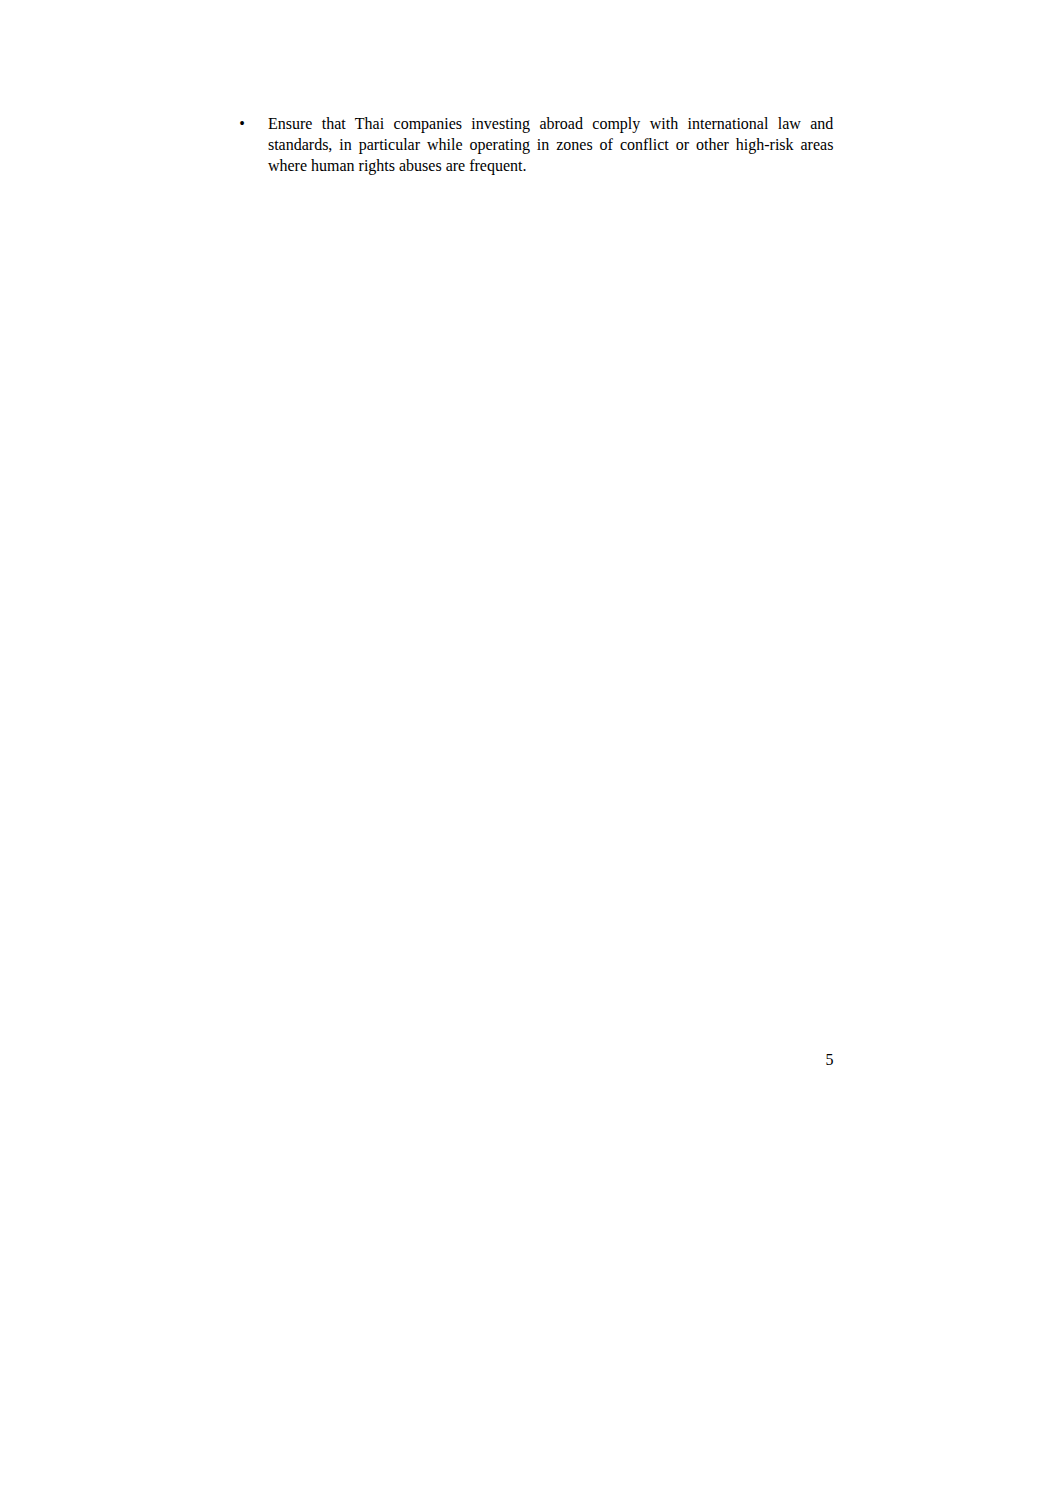Ensure that Thai companies investing abroad comply with international law and standards, in particular while operating in zones of conflict or other high-risk areas where human rights abuses are frequent.
5